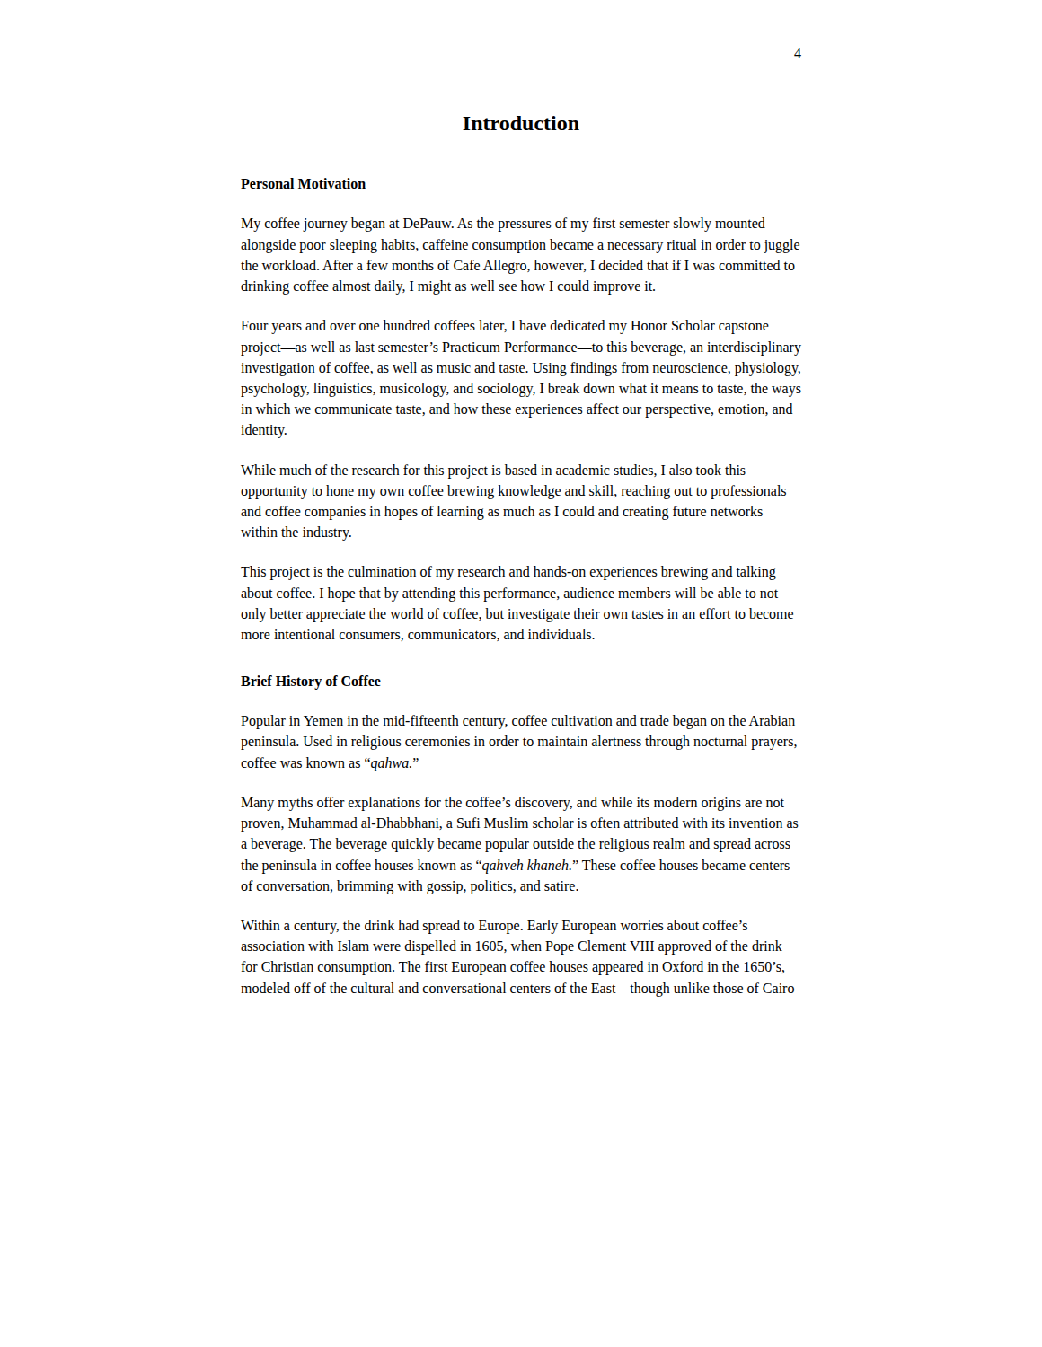4
Introduction
Personal Motivation
My coffee journey began at DePauw. As the pressures of my first semester slowly mounted alongside poor sleeping habits, caffeine consumption became a necessary ritual in order to juggle the workload. After a few months of Cafe Allegro, however, I decided that if I was committed to drinking coffee almost daily, I might as well see how I could improve it.
Four years and over one hundred coffees later, I have dedicated my Honor Scholar capstone project—as well as last semester’s Practicum Performance—to this beverage, an interdisciplinary investigation of coffee, as well as music and taste. Using findings from neuroscience, physiology, psychology, linguistics, musicology, and sociology, I break down what it means to taste, the ways in which we communicate taste, and how these experiences affect our perspective, emotion, and identity.
While much of the research for this project is based in academic studies, I also took this opportunity to hone my own coffee brewing knowledge and skill, reaching out to professionals and coffee companies in hopes of learning as much as I could and creating future networks within the industry.
This project is the culmination of my research and hands-on experiences brewing and talking about coffee. I hope that by attending this performance, audience members will be able to not only better appreciate the world of coffee, but investigate their own tastes in an effort to become more intentional consumers, communicators, and individuals.
Brief History of Coffee
Popular in Yemen in the mid-fifteenth century, coffee cultivation and trade began on the Arabian peninsula. Used in religious ceremonies in order to maintain alertness through nocturnal prayers, coffee was known as “qahwa.”
Many myths offer explanations for the coffee’s discovery, and while its modern origins are not proven, Muhammad al-Dhabbhani, a Sufi Muslim scholar is often attributed with its invention as a beverage. The beverage quickly became popular outside the religious realm and spread across the peninsula in coffee houses known as “qahveh khaneh.” These coffee houses became centers of conversation, brimming with gossip, politics, and satire.
Within a century, the drink had spread to Europe. Early European worries about coffee’s association with Islam were dispelled in 1605, when Pope Clement VIII approved of the drink for Christian consumption. The first European coffee houses appeared in Oxford in the 1650’s, modeled off of the cultural and conversational centers of the East—though unlike those of Cairo